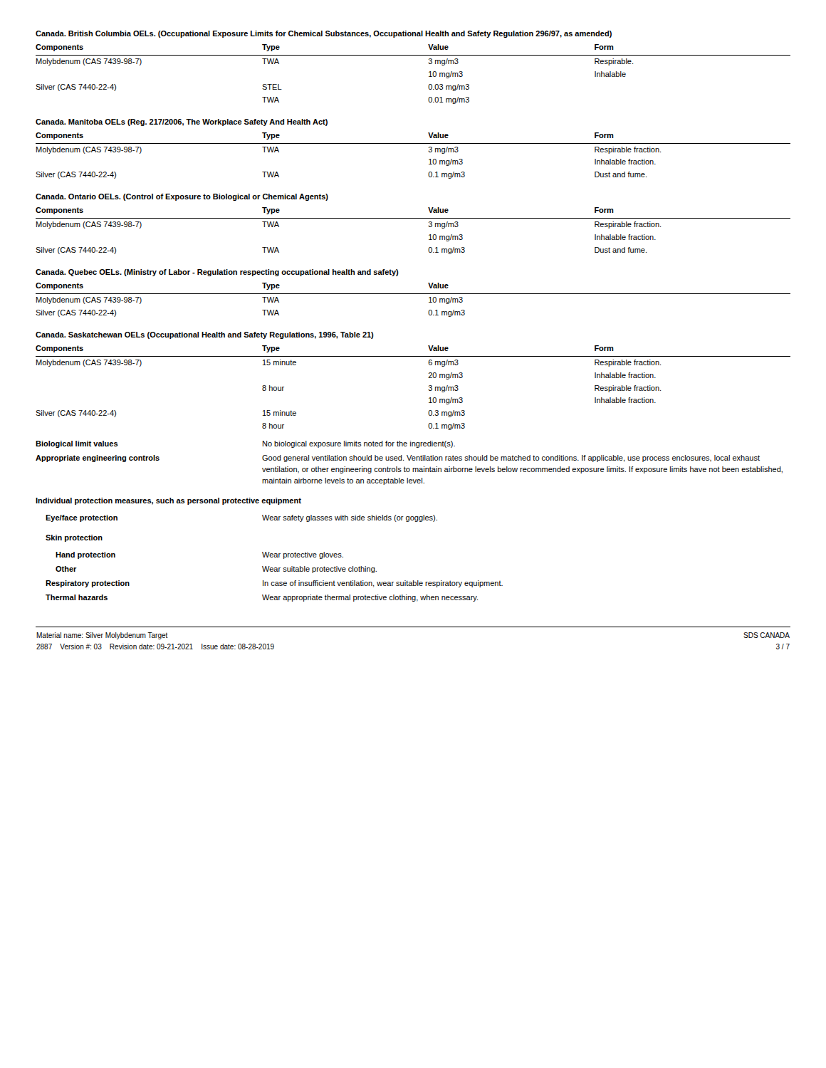Canada. British Columbia OELs. (Occupational Exposure Limits for Chemical Substances, Occupational Health and Safety Regulation 296/97, as amended)
| Components | Type | Value | Form |
| --- | --- | --- | --- |
| Molybdenum (CAS 7439-98-7) | TWA | 3 mg/m3 | Respirable. |
| | | 10 mg/m3 | Inhalable |
| Silver (CAS 7440-22-4) | STEL | 0.03 mg/m3 | |
| | TWA | 0.01 mg/m3 | |
Canada. Manitoba OELs (Reg. 217/2006, The Workplace Safety And Health Act)
| Components | Type | Value | Form |
| --- | --- | --- | --- |
| Molybdenum (CAS 7439-98-7) | TWA | 3 mg/m3 | Respirable fraction. |
| | | 10 mg/m3 | Inhalable fraction. |
| Silver (CAS 7440-22-4) | TWA | 0.1 mg/m3 | Dust and fume. |
Canada. Ontario OELs. (Control of Exposure to Biological or Chemical Agents)
| Components | Type | Value | Form |
| --- | --- | --- | --- |
| Molybdenum (CAS 7439-98-7) | TWA | 3 mg/m3 | Respirable fraction. |
| | | 10 mg/m3 | Inhalable fraction. |
| Silver (CAS 7440-22-4) | TWA | 0.1 mg/m3 | Dust and fume. |
Canada. Quebec OELs. (Ministry of Labor - Regulation respecting occupational health and safety)
| Components | Type | Value | |
| --- | --- | --- | --- |
| Molybdenum (CAS 7439-98-7) | TWA | 10 mg/m3 | |
| Silver (CAS 7440-22-4) | TWA | 0.1 mg/m3 | |
Canada. Saskatchewan OELs (Occupational Health and Safety Regulations, 1996, Table 21)
| Components | Type | Value | Form |
| --- | --- | --- | --- |
| Molybdenum (CAS 7439-98-7) | 15 minute | 6 mg/m3 | Respirable fraction. |
| | | 20 mg/m3 | Inhalable fraction. |
| | 8 hour | 3 mg/m3 | Respirable fraction. |
| | | 10 mg/m3 | Inhalable fraction. |
| Silver (CAS 7440-22-4) | 15 minute | 0.3 mg/m3 | |
| | 8 hour | 0.1 mg/m3 | |
| Biological limit values | No biological exposure limits noted for the ingredient(s). |
| Appropriate engineering controls | Good general ventilation should be used. Ventilation rates should be matched to conditions. If applicable, use process enclosures, local exhaust ventilation, or other engineering controls to maintain airborne levels below recommended exposure limits. If exposure limits have not been established, maintain airborne levels to an acceptable level. |
Individual protection measures, such as personal protective equipment
| Eye/face protection | Wear safety glasses with side shields (or goggles). |
Skin protection
| Hand protection | Wear protective gloves. |
| Other | Wear suitable protective clothing. |
| Respiratory protection | In case of insufficient ventilation, wear suitable respiratory equipment. |
| Thermal hazards | Wear appropriate thermal protective clothing, when necessary. |
| Material name: Silver Molybdenum Target | SDS CANADA |
| 2887 Version #: 03 Revision date: 09-21-2021 Issue date: 08-28-2019 | 3 / 7 |